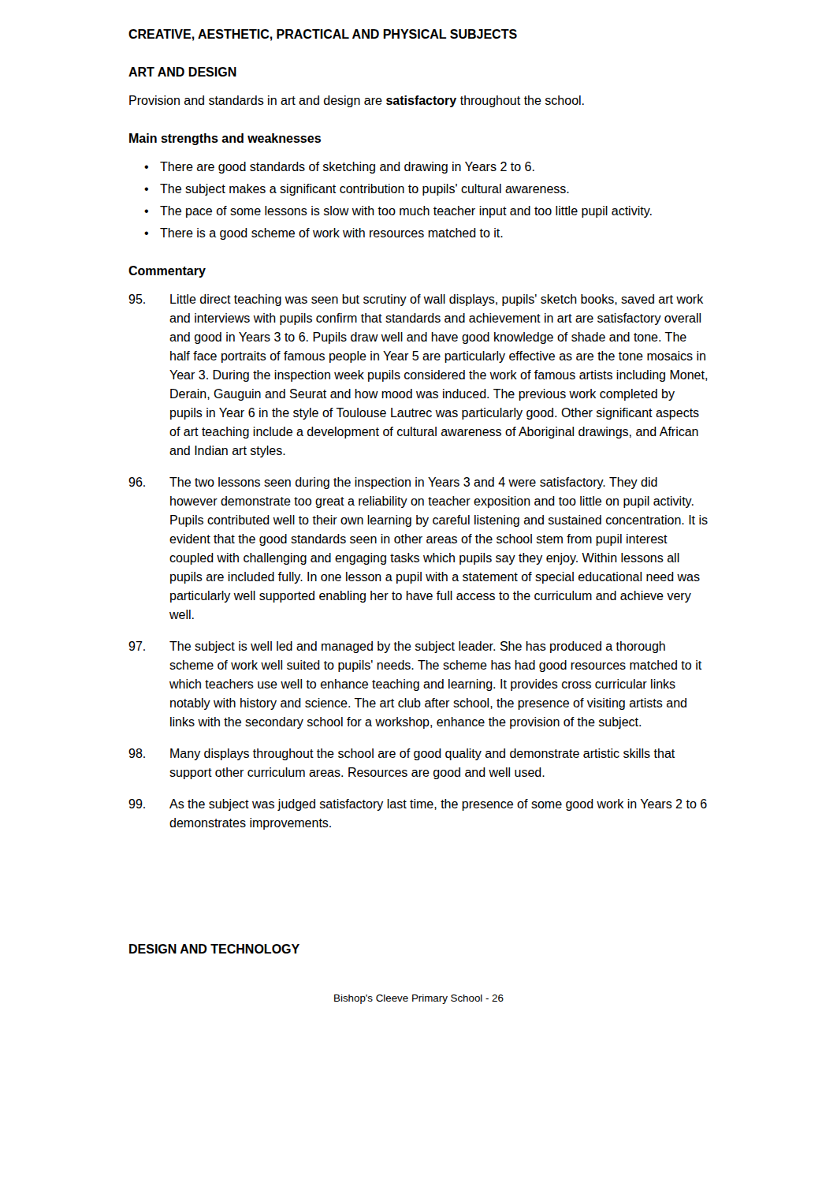CREATIVE, AESTHETIC, PRACTICAL AND PHYSICAL SUBJECTS
ART AND DESIGN
Provision and standards in art and design are satisfactory throughout the school.
Main strengths and weaknesses
There are good standards of sketching and drawing in Years 2 to 6.
The subject makes a significant contribution to pupils' cultural awareness.
The pace of some lessons is slow with too much teacher input and too little pupil activity.
There is a good scheme of work with resources matched to it.
Commentary
95.
Little direct teaching was seen but scrutiny of wall displays, pupils' sketch books, saved art work and interviews with pupils confirm that standards and achievement in art are satisfactory overall and good in Years 3 to 6. Pupils draw well and have good knowledge of shade and tone. The half face portraits of famous people in Year 5 are particularly effective as are the tone mosaics in Year 3. During the inspection week pupils considered the work of famous artists including Monet, Derain, Gauguin and Seurat and how mood was induced. The previous work completed by pupils in Year 6 in the style of Toulouse Lautrec was particularly good. Other significant aspects of art teaching include a development of cultural awareness of Aboriginal drawings, and African and Indian art styles.
96.
The two lessons seen during the inspection in Years 3 and 4 were satisfactory. They did however demonstrate too great a reliability on teacher exposition and too little on pupil activity. Pupils contributed well to their own learning by careful listening and sustained concentration. It is evident that the good standards seen in other areas of the school stem from pupil interest coupled with challenging and engaging tasks which pupils say they enjoy. Within lessons all pupils are included fully. In one lesson a pupil with a statement of special educational need was particularly well supported enabling her to have full access to the curriculum and achieve very well.
97.
The subject is well led and managed by the subject leader. She has produced a thorough scheme of work well suited to pupils' needs. The scheme has had good resources matched to it which teachers use well to enhance teaching and learning. It provides cross curricular links notably with history and science. The art club after school, the presence of visiting artists and links with the secondary school for a workshop, enhance the provision of the subject.
98.
Many displays throughout the school are of good quality and demonstrate artistic skills that support other curriculum areas. Resources are good and well used.
99.
As the subject was judged satisfactory last time, the presence of some good work in Years 2 to 6 demonstrates improvements.
DESIGN AND TECHNOLOGY
Bishop's Cleeve Primary School - 26